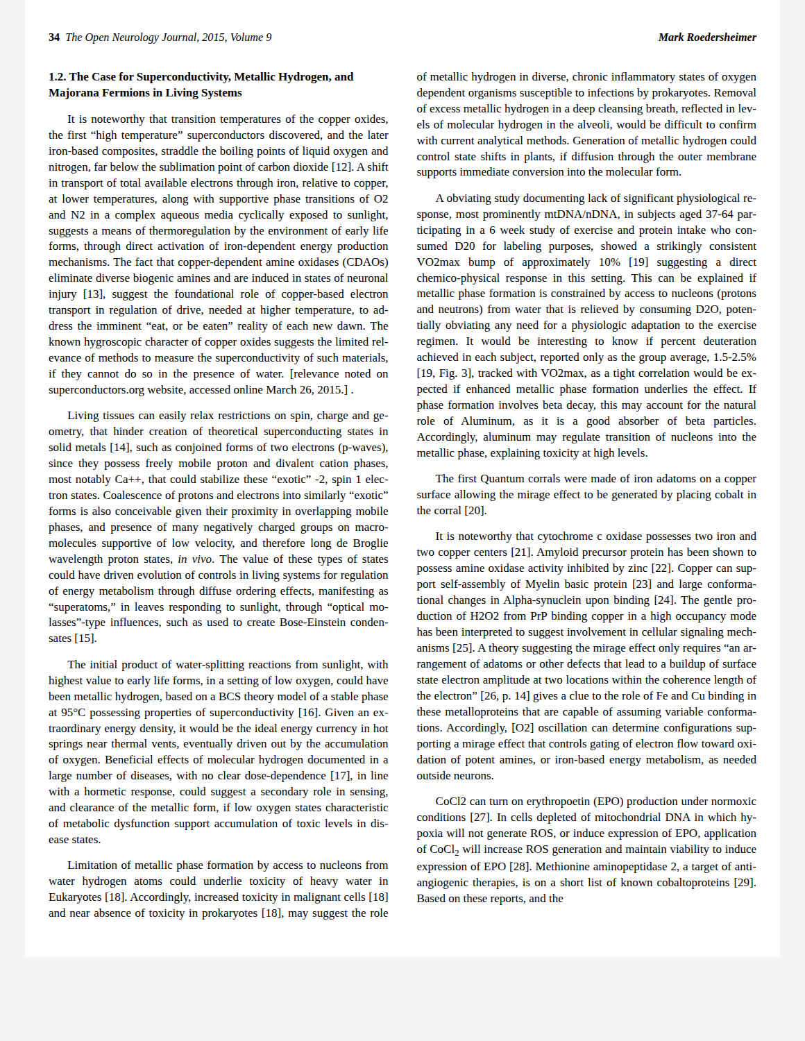34 The Open Neurology Journal, 2015, Volume 9
Mark Roedersheimer
1.2. The Case for Superconductivity, Metallic Hydrogen, and Majorana Fermions in Living Systems
It is noteworthy that transition temperatures of the copper oxides, the first “high temperature” superconductors discovered, and the later iron-based composites, straddle the boiling points of liquid oxygen and nitrogen, far below the sublimation point of carbon dioxide [12]. A shift in transport of total available electrons through iron, relative to copper, at lower temperatures, along with supportive phase transitions of O2 and N2 in a complex aqueous media cyclically exposed to sunlight, suggests a means of thermoregulation by the environment of early life forms, through direct activation of iron-dependent energy production mechanisms. The fact that copper-dependent amine oxidases (CDAOs) eliminate diverse biogenic amines and are induced in states of neuronal injury [13], suggest the foundational role of copper-based electron transport in regulation of drive, needed at higher temperature, to address the imminent “eat, or be eaten” reality of each new dawn. The known hygroscopic character of copper oxides suggests the limited relevance of methods to measure the superconductivity of such materials, if they cannot do so in the presence of water. [relevance noted on superconductors.org website, accessed online March 26, 2015.] .
Living tissues can easily relax restrictions on spin, charge and geometry, that hinder creation of theoretical superconducting states in solid metals [14], such as conjoined forms of two electrons (p-waves), since they possess freely mobile proton and divalent cation phases, most notably Ca++, that could stabilize these “exotic” -2, spin 1 electron states. Coalescence of protons and electrons into similarly “exotic” forms is also conceivable given their proximity in overlapping mobile phases, and presence of many negatively charged groups on macromolecules supportive of low velocity, and therefore long de Broglie wavelength proton states, in vivo. The value of these types of states could have driven evolution of controls in living systems for regulation of energy metabolism through diffuse ordering effects, manifesting as “superatoms,” in leaves responding to sunlight, through “optical molasses”-type influences, such as used to create Bose-Einstein condensates [15].
The initial product of water-splitting reactions from sunlight, with highest value to early life forms, in a setting of low oxygen, could have been metallic hydrogen, based on a BCS theory model of a stable phase at 95°C possessing properties of superconductivity [16]. Given an extraordinary energy density, it would be the ideal energy currency in hot springs near thermal vents, eventually driven out by the accumulation of oxygen. Beneficial effects of molecular hydrogen documented in a large number of diseases, with no clear dose-dependence [17], in line with a hormetic response, could suggest a secondary role in sensing, and clearance of the metallic form, if low oxygen states characteristic of metabolic dysfunction support accumulation of toxic levels in disease states.
Limitation of metallic phase formation by access to nucleons from water hydrogen atoms could underlie toxicity of heavy water in Eukaryotes [18]. Accordingly, increased toxicity in malignant cells [18] and near absence of toxicity in prokaryotes [18], may suggest the role of metallic hydrogen in diverse, chronic inflammatory states of oxygen dependent organisms susceptible to infections by prokaryotes. Removal of excess metallic hydrogen in a deep cleansing breath, reflected in levels of molecular hydrogen in the alveoli, would be difficult to confirm with current analytical methods. Generation of metallic hydrogen could control state shifts in plants, if diffusion through the outer membrane supports immediate conversion into the molecular form.
A obviating study documenting lack of significant physiological response, most prominently mtDNA/nDNA, in subjects aged 37-64 participating in a 6 week study of exercise and protein intake who consumed D20 for labeling purposes, showed a strikingly consistent VO2max bump of approximately 10% [19] suggesting a direct chemico-physical response in this setting. This can be explained if metallic phase formation is constrained by access to nucleons (protons and neutrons) from water that is relieved by consuming D2O, potentially obviating any need for a physiologic adaptation to the exercise regimen. It would be interesting to know if percent deuteration achieved in each subject, reported only as the group average, 1.5-2.5% [19, Fig. 3], tracked with VO2max, as a tight correlation would be expected if enhanced metallic phase formation underlies the effect. If phase formation involves beta decay, this may account for the natural role of Aluminum, as it is a good absorber of beta particles. Accordingly, aluminum may regulate transition of nucleons into the metallic phase, explaining toxicity at high levels.
The first Quantum corrals were made of iron adatoms on a copper surface allowing the mirage effect to be generated by placing cobalt in the corral [20].
It is noteworthy that cytochrome c oxidase possesses two iron and two copper centers [21]. Amyloid precursor protein has been shown to possess amine oxidase activity inhibited by zinc [22]. Copper can support self-assembly of Myelin basic protein [23] and large conformational changes in Alpha-synuclein upon binding [24]. The gentle production of H2O2 from PrP binding copper in a high occupancy mode has been interpreted to suggest involvement in cellular signaling mechanisms [25]. A theory suggesting the mirage effect only requires “an arrangement of adatoms or other defects that lead to a buildup of surface state electron amplitude at two locations within the coherence length of the electron” [26, p. 14] gives a clue to the role of Fe and Cu binding in these metalloproteins that are capable of assuming variable conformations. Accordingly, [O2] oscillation can determine configurations supporting a mirage effect that controls gating of electron flow toward oxidation of potent amines, or iron-based energy metabolism, as needed outside neurons.
CoCl2 can turn on erythropoetin (EPO) production under normoxic conditions [27]. In cells depleted of mitochondrial DNA in which hypoxia will not generate ROS, or induce expression of EPO, application of CoCl2 will increase ROS generation and maintain viability to induce expression of EPO [28]. Methionine aminopeptidase 2, a target of anti-angiogenic therapies, is on a short list of known cobaltoproteins [29]. Based on these reports, and the